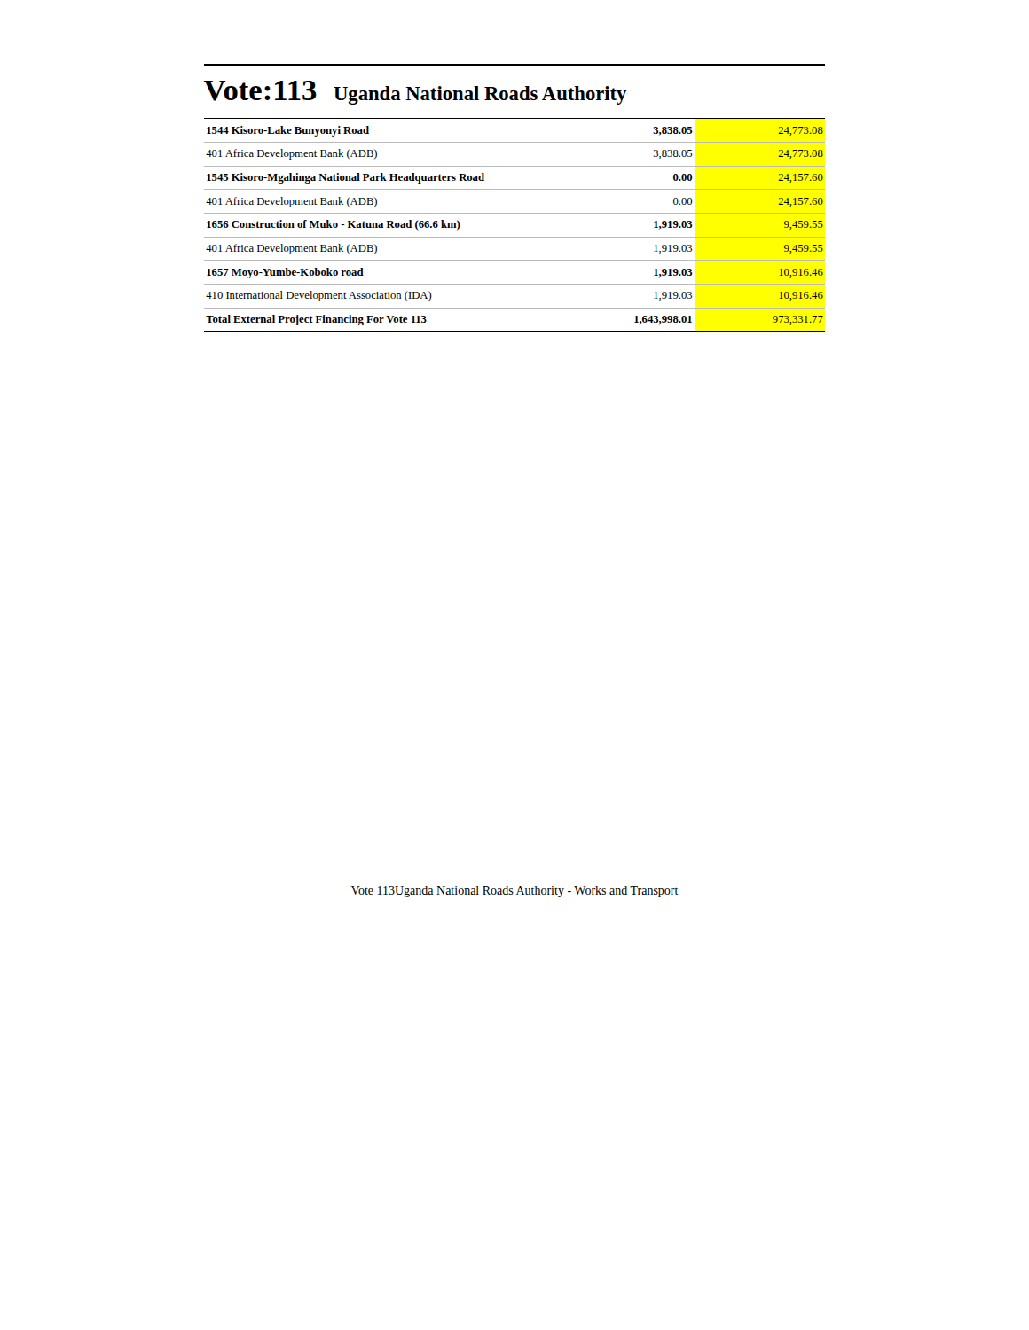Vote:113 Uganda National Roads Authority
| 1544 Kisoro-Lake Bunyonyi Road | 3,838.05 | 24,773.08 |
| 401 Africa Development Bank (ADB) | 3,838.05 | 24,773.08 |
| 1545 Kisoro-Mgahinga National Park Headquarters Road | 0.00 | 24,157.60 |
| 401 Africa Development Bank (ADB) | 0.00 | 24,157.60 |
| 1656 Construction of Muko - Katuna Road (66.6 km) | 1,919.03 | 9,459.55 |
| 401 Africa Development Bank (ADB) | 1,919.03 | 9,459.55 |
| 1657 Moyo-Yumbe-Koboko road | 1,919.03 | 10,916.46 |
| 410 International Development Association (IDA) | 1,919.03 | 10,916.46 |
| Total External Project Financing For Vote 113 | 1,643,998.01 | 973,331.77 |
Vote 113Uganda National Roads Authority - Works and Transport